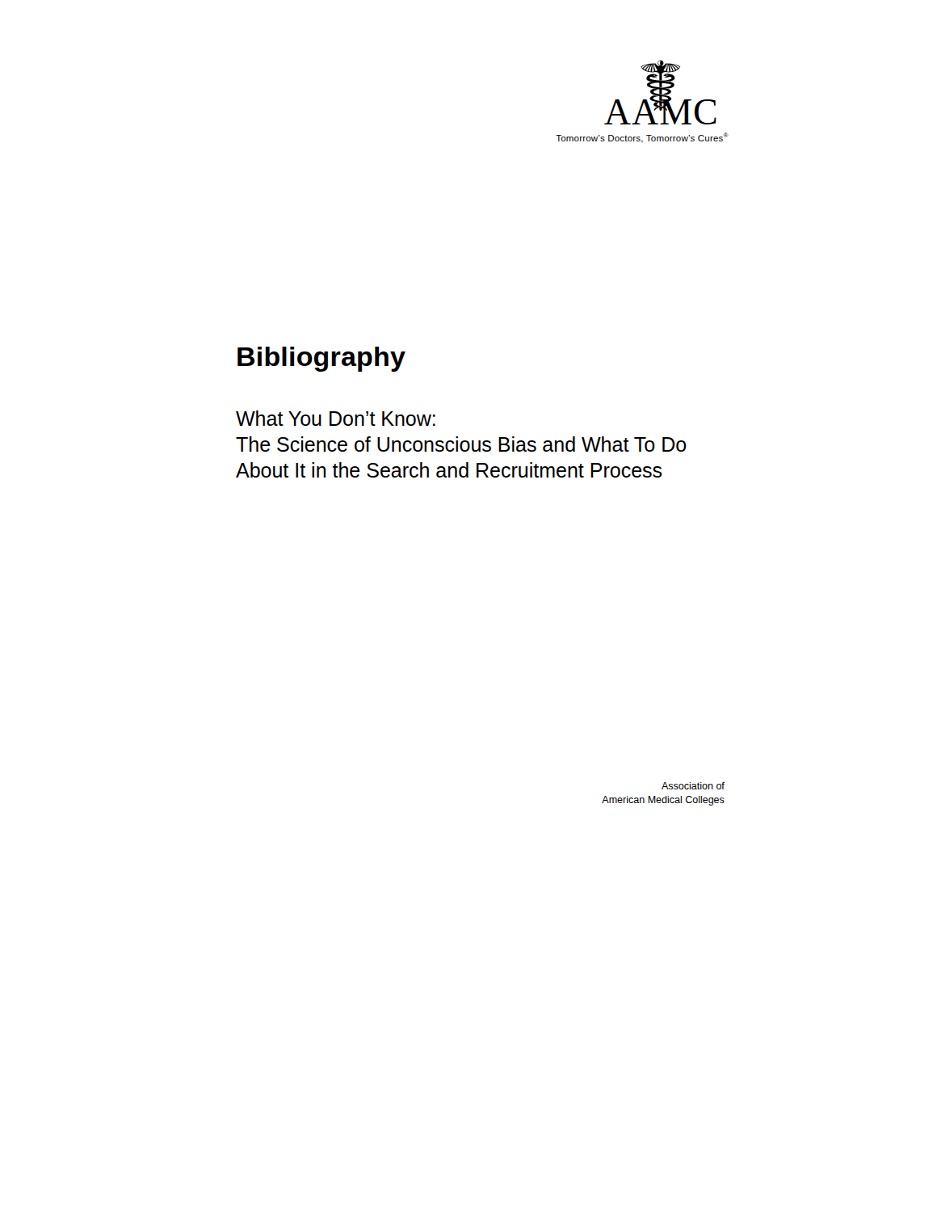☤
AAMC
Tomorrow’s Doctors, Tomorrow’s Cures®
Bibliography
What You Don’t Know:
The Science of Unconscious Bias and What To Do About It in the Search and Recruitment Process
Association of
American Medical Colleges